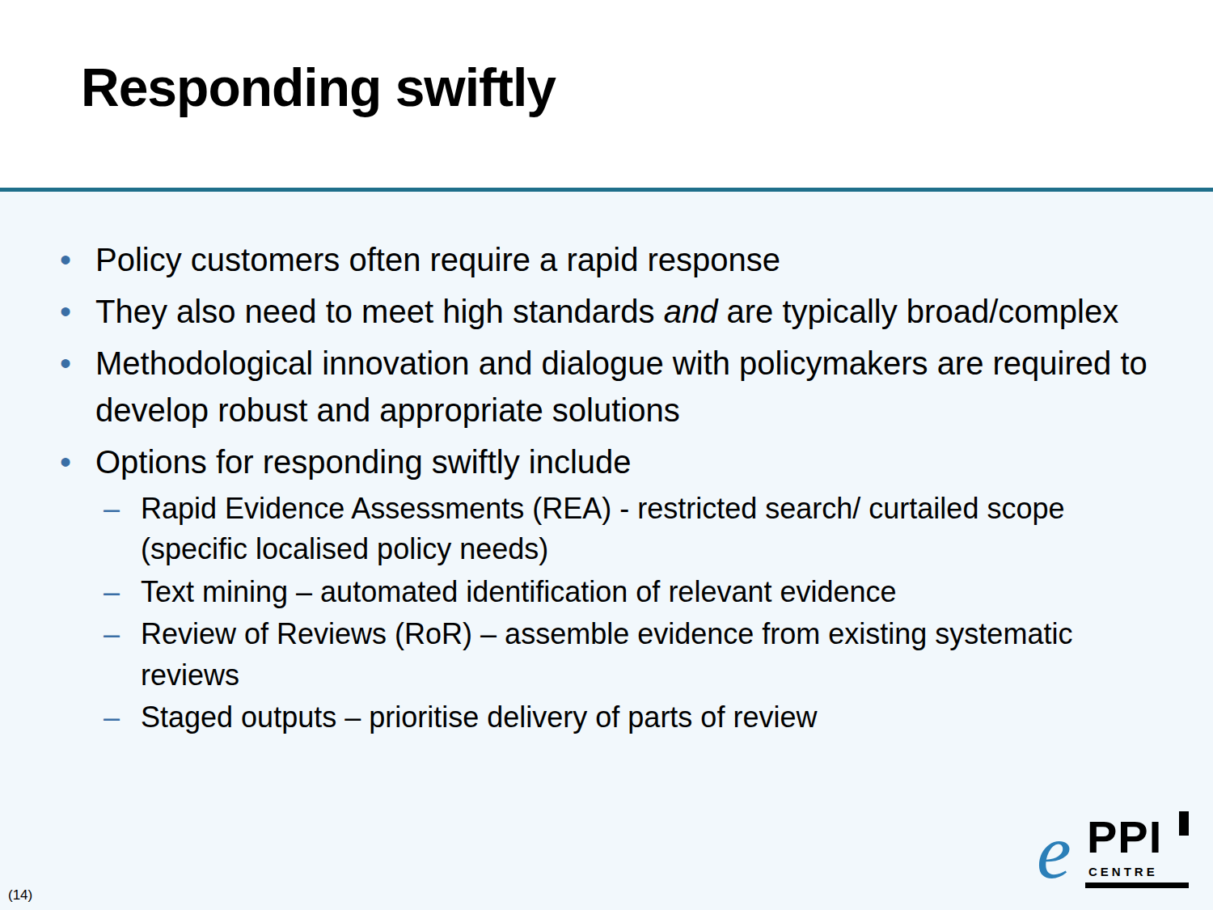Responding swiftly
Policy customers often require a rapid response
They also need to meet high standards and are typically broad/complex
Methodological innovation and dialogue with policymakers are required to develop robust and appropriate solutions
Options for responding swiftly include
Rapid Evidence Assessments (REA) - restricted search/ curtailed scope (specific localised policy needs)
Text mining – automated identification of relevant evidence
Review of Reviews (RoR) – assemble evidence from existing systematic reviews
Staged outputs – prioritise delivery of parts of review
(14)
e PPI CENTRE